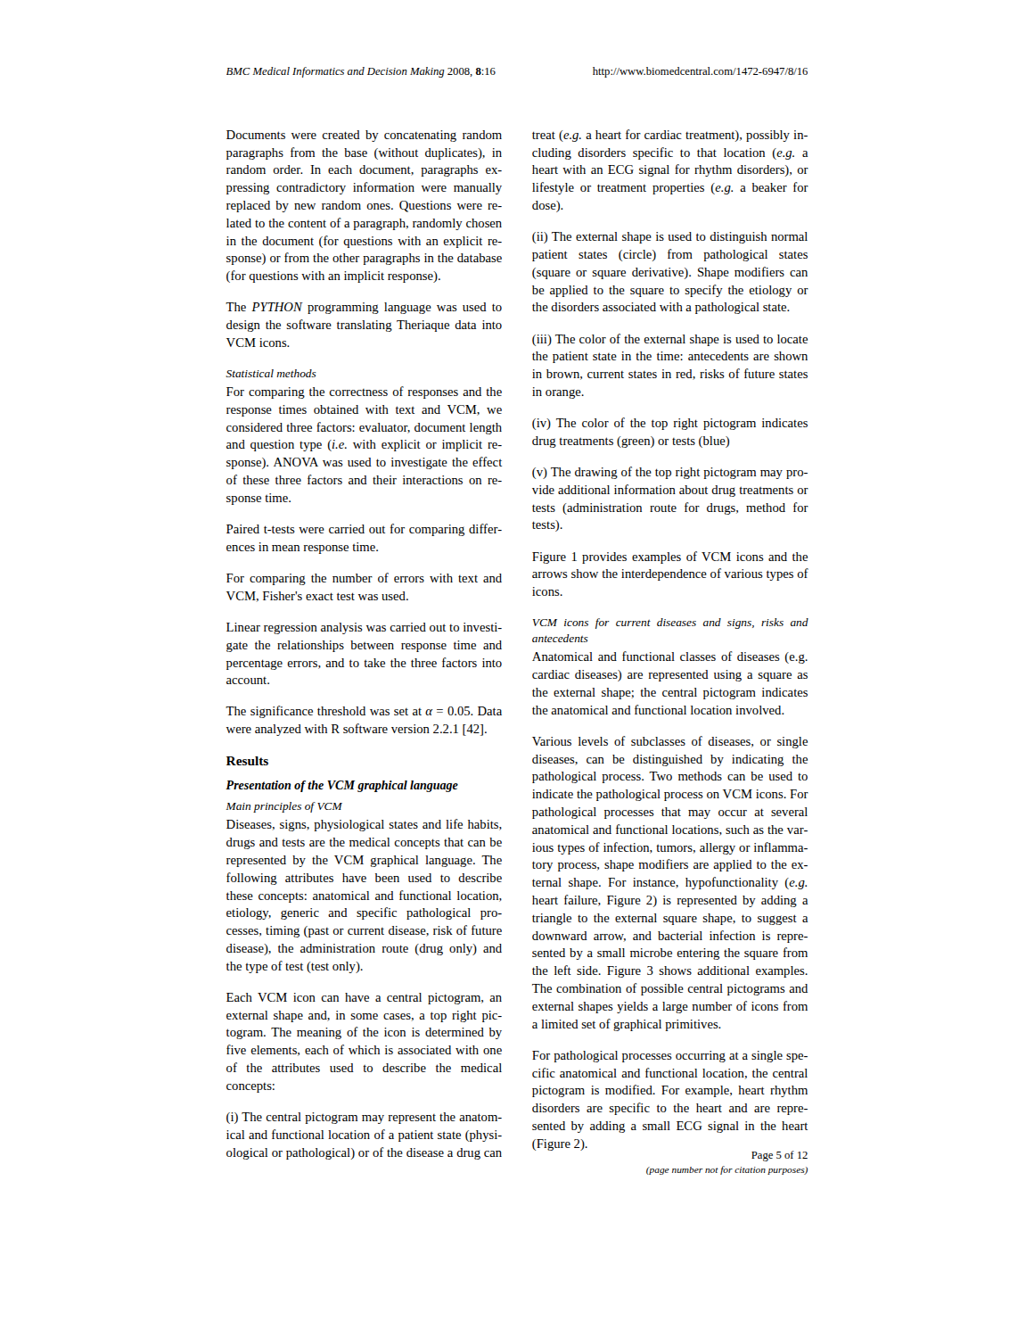BMC Medical Informatics and Decision Making 2008, 8:16
http://www.biomedcentral.com/1472-6947/8/16
Documents were created by concatenating random paragraphs from the base (without duplicates), in random order. In each document, paragraphs expressing contradictory information were manually replaced by new random ones. Questions were related to the content of a paragraph, randomly chosen in the document (for questions with an explicit response) or from the other paragraphs in the database (for questions with an implicit response).
The PYTHON programming language was used to design the software translating Theriaque data into VCM icons.
Statistical methods
For comparing the correctness of responses and the response times obtained with text and VCM, we considered three factors: evaluator, document length and question type (i.e. with explicit or implicit response). ANOVA was used to investigate the effect of these three factors and their interactions on response time.
Paired t-tests were carried out for comparing differences in mean response time.
For comparing the number of errors with text and VCM, Fisher's exact test was used.
Linear regression analysis was carried out to investigate the relationships between response time and percentage errors, and to take the three factors into account.
The significance threshold was set at α = 0.05. Data were analyzed with R software version 2.2.1 [42].
Results
Presentation of the VCM graphical language
Main principles of VCM
Diseases, signs, physiological states and life habits, drugs and tests are the medical concepts that can be represented by the VCM graphical language. The following attributes have been used to describe these concepts: anatomical and functional location, etiology, generic and specific pathological processes, timing (past or current disease, risk of future disease), the administration route (drug only) and the type of test (test only).
Each VCM icon can have a central pictogram, an external shape and, in some cases, a top right pictogram. The meaning of the icon is determined by five elements, each of which is associated with one of the attributes used to describe the medical concepts:
(i) The central pictogram may represent the anatomical and functional location of a patient state (physiological or pathological) or of the disease a drug can treat (e.g. a heart for cardiac treatment), possibly including disorders specific to that location (e.g. a heart with an ECG signal for rhythm disorders), or lifestyle or treatment properties (e.g. a beaker for dose).
(ii) The external shape is used to distinguish normal patient states (circle) from pathological states (square or square derivative). Shape modifiers can be applied to the square to specify the etiology or the disorders associated with a pathological state.
(iii) The color of the external shape is used to locate the patient state in the time: antecedents are shown in brown, current states in red, risks of future states in orange.
(iv) The color of the top right pictogram indicates drug treatments (green) or tests (blue)
(v) The drawing of the top right pictogram may provide additional information about drug treatments or tests (administration route for drugs, method for tests).
Figure 1 provides examples of VCM icons and the arrows show the interdependence of various types of icons.
VCM icons for current diseases and signs, risks and antecedents
Anatomical and functional classes of diseases (e.g. cardiac diseases) are represented using a square as the external shape; the central pictogram indicates the anatomical and functional location involved.
Various levels of subclasses of diseases, or single diseases, can be distinguished by indicating the pathological process. Two methods can be used to indicate the pathological process on VCM icons. For pathological processes that may occur at several anatomical and functional locations, such as the various types of infection, tumors, allergy or inflammatory process, shape modifiers are applied to the external shape. For instance, hypofunctionality (e.g. heart failure, Figure 2) is represented by adding a triangle to the external square shape, to suggest a downward arrow, and bacterial infection is represented by a small microbe entering the square from the left side. Figure 3 shows additional examples. The combination of possible central pictograms and external shapes yields a large number of icons from a limited set of graphical primitives.
For pathological processes occurring at a single specific anatomical and functional location, the central pictogram is modified. For example, heart rhythm disorders are specific to the heart and are represented by adding a small ECG signal in the heart (Figure 2).
Page 5 of 12
(page number not for citation purposes)